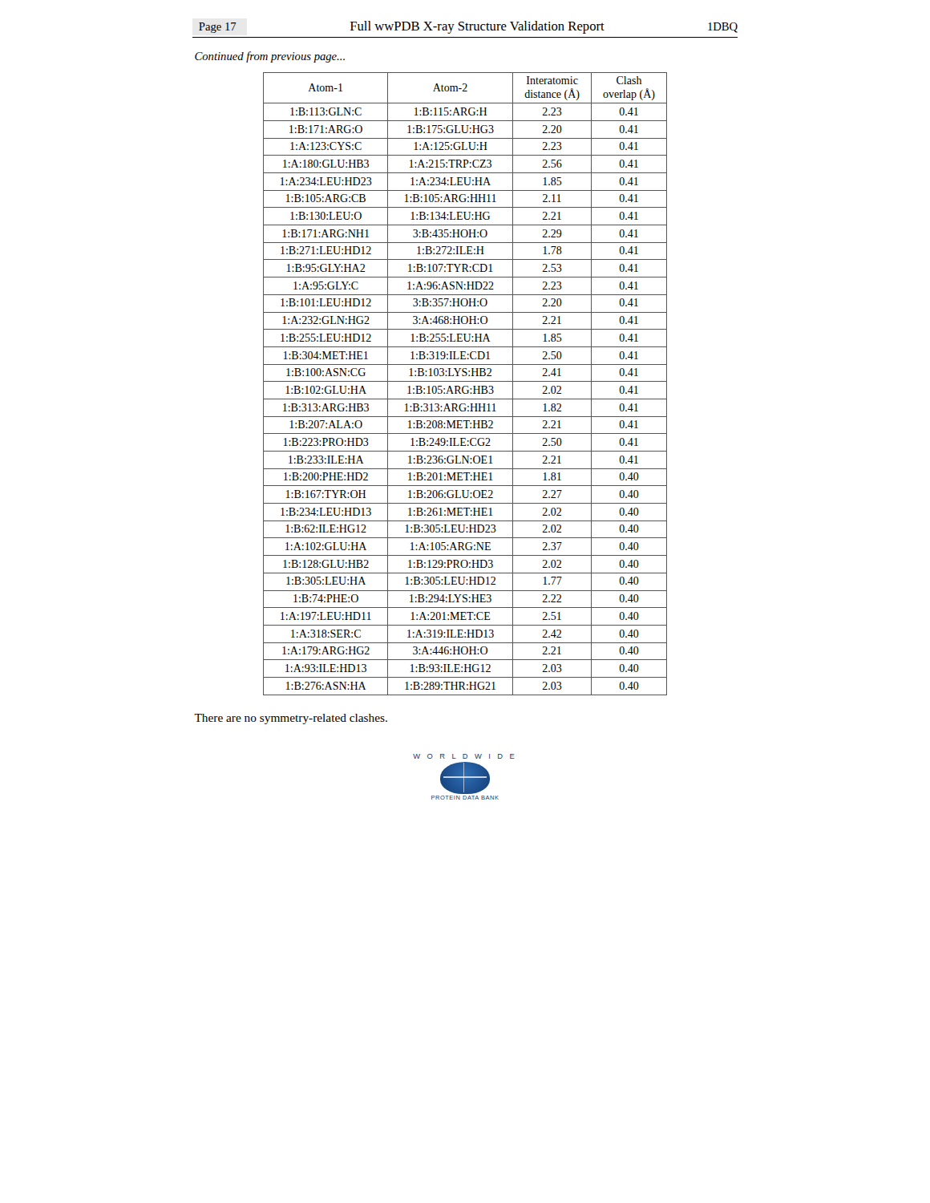Page 17
Full wwPDB X-ray Structure Validation Report
1DBQ
Continued from previous page...
| Atom-1 | Atom-2 | Interatomic distance (Å) | Clash overlap (Å) |
| --- | --- | --- | --- |
| 1:B:113:GLN:C | 1:B:115:ARG:H | 2.23 | 0.41 |
| 1:B:171:ARG:O | 1:B:175:GLU:HG3 | 2.20 | 0.41 |
| 1:A:123:CYS:C | 1:A:125:GLU:H | 2.23 | 0.41 |
| 1:A:180:GLU:HB3 | 1:A:215:TRP:CZ3 | 2.56 | 0.41 |
| 1:A:234:LEU:HD23 | 1:A:234:LEU:HA | 1.85 | 0.41 |
| 1:B:105:ARG:CB | 1:B:105:ARG:HH11 | 2.11 | 0.41 |
| 1:B:130:LEU:O | 1:B:134:LEU:HG | 2.21 | 0.41 |
| 1:B:171:ARG:NH1 | 3:B:435:HOH:O | 2.29 | 0.41 |
| 1:B:271:LEU:HD12 | 1:B:272:ILE:H | 1.78 | 0.41 |
| 1:B:95:GLY:HA2 | 1:B:107:TYR:CD1 | 2.53 | 0.41 |
| 1:A:95:GLY:C | 1:A:96:ASN:HD22 | 2.23 | 0.41 |
| 1:B:101:LEU:HD12 | 3:B:357:HOH:O | 2.20 | 0.41 |
| 1:A:232:GLN:HG2 | 3:A:468:HOH:O | 2.21 | 0.41 |
| 1:B:255:LEU:HD12 | 1:B:255:LEU:HA | 1.85 | 0.41 |
| 1:B:304:MET:HE1 | 1:B:319:ILE:CD1 | 2.50 | 0.41 |
| 1:B:100:ASN:CG | 1:B:103:LYS:HB2 | 2.41 | 0.41 |
| 1:B:102:GLU:HA | 1:B:105:ARG:HB3 | 2.02 | 0.41 |
| 1:B:313:ARG:HB3 | 1:B:313:ARG:HH11 | 1.82 | 0.41 |
| 1:B:207:ALA:O | 1:B:208:MET:HB2 | 2.21 | 0.41 |
| 1:B:223:PRO:HD3 | 1:B:249:ILE:CG2 | 2.50 | 0.41 |
| 1:B:233:ILE:HA | 1:B:236:GLN:OE1 | 2.21 | 0.41 |
| 1:B:200:PHE:HD2 | 1:B:201:MET:HE1 | 1.81 | 0.40 |
| 1:B:167:TYR:OH | 1:B:206:GLU:OE2 | 2.27 | 0.40 |
| 1:B:234:LEU:HD13 | 1:B:261:MET:HE1 | 2.02 | 0.40 |
| 1:B:62:ILE:HG12 | 1:B:305:LEU:HD23 | 2.02 | 0.40 |
| 1:A:102:GLU:HA | 1:A:105:ARG:NE | 2.37 | 0.40 |
| 1:B:128:GLU:HB2 | 1:B:129:PRO:HD3 | 2.02 | 0.40 |
| 1:B:305:LEU:HA | 1:B:305:LEU:HD12 | 1.77 | 0.40 |
| 1:B:74:PHE:O | 1:B:294:LYS:HE3 | 2.22 | 0.40 |
| 1:A:197:LEU:HD11 | 1:A:201:MET:CE | 2.51 | 0.40 |
| 1:A:318:SER:C | 1:A:319:ILE:HD13 | 2.42 | 0.40 |
| 1:A:179:ARG:HG2 | 3:A:446:HOH:O | 2.21 | 0.40 |
| 1:A:93:ILE:HD13 | 1:B:93:ILE:HG12 | 2.03 | 0.40 |
| 1:B:276:ASN:HA | 1:B:289:THR:HG21 | 2.03 | 0.40 |
There are no symmetry-related clashes.
W O R L D W I D E
PROTEIN DATA BANK